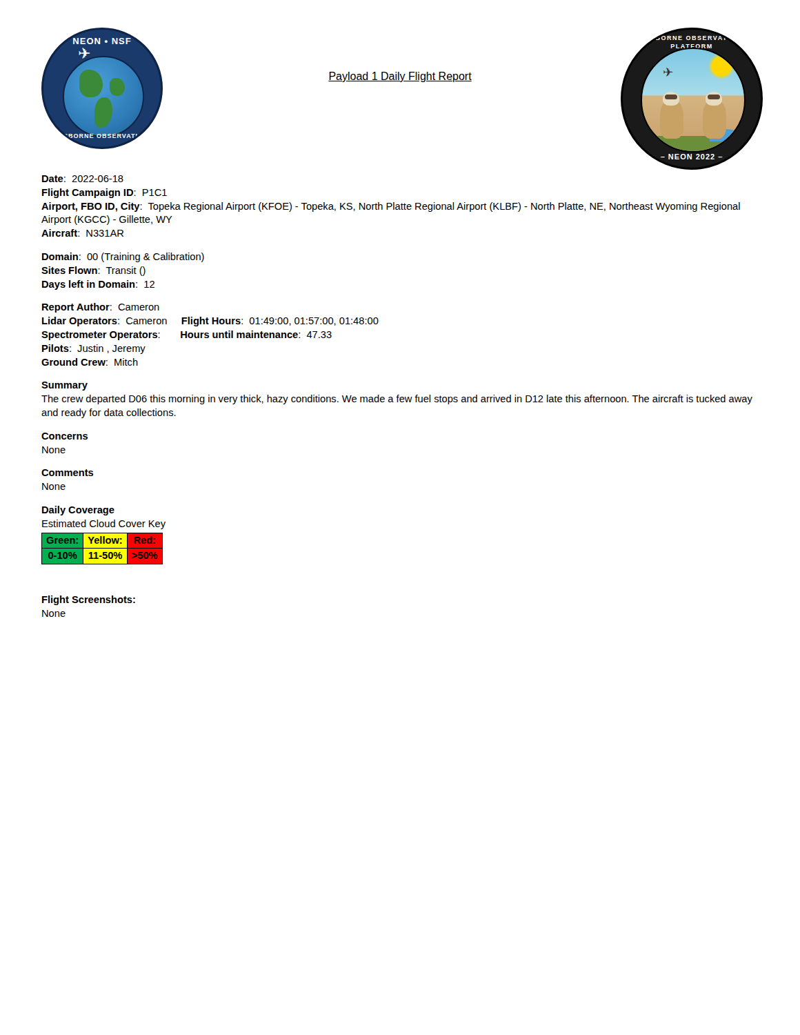NEON • NSF
✈
AIRBORNE OBSERVATION
Payload 1 Daily Flight Report
AIRBORNE OBSERVATION PLATFORM
✈
– NEON 2022 –
Date: 2022-06-18
Flight Campaign ID: P1C1
Airport, FBO ID, City: Topeka Regional Airport (KFOE) - Topeka, KS, North Platte Regional Airport (KLBF) - North Platte, NE, Northeast Wyoming Regional Airport (KGCC) - Gillette, WY
Aircraft: N331AR
Domain: 00 (Training & Calibration)
Sites Flown: Transit ()
Days left in Domain: 12
Report Author: Cameron
Lidar Operators: Cameron Flight Hours: 01:49:00, 01:57:00, 01:48:00
Spectrometer Operators: Hours until maintenance: 47.33
Pilots: Justin , Jeremy
Ground Crew: Mitch
Summary
The crew departed D06 this morning in very thick, hazy conditions. We made a few fuel stops and arrived in D12 late this afternoon. The aircraft is tucked away and ready for data collections.
Concerns
None
Comments
None
Daily Coverage
Estimated Cloud Cover Key
| Green: | Yellow: | Red: |
| 0-10% | 11-50% | >50% |
Flight Screenshots:
None